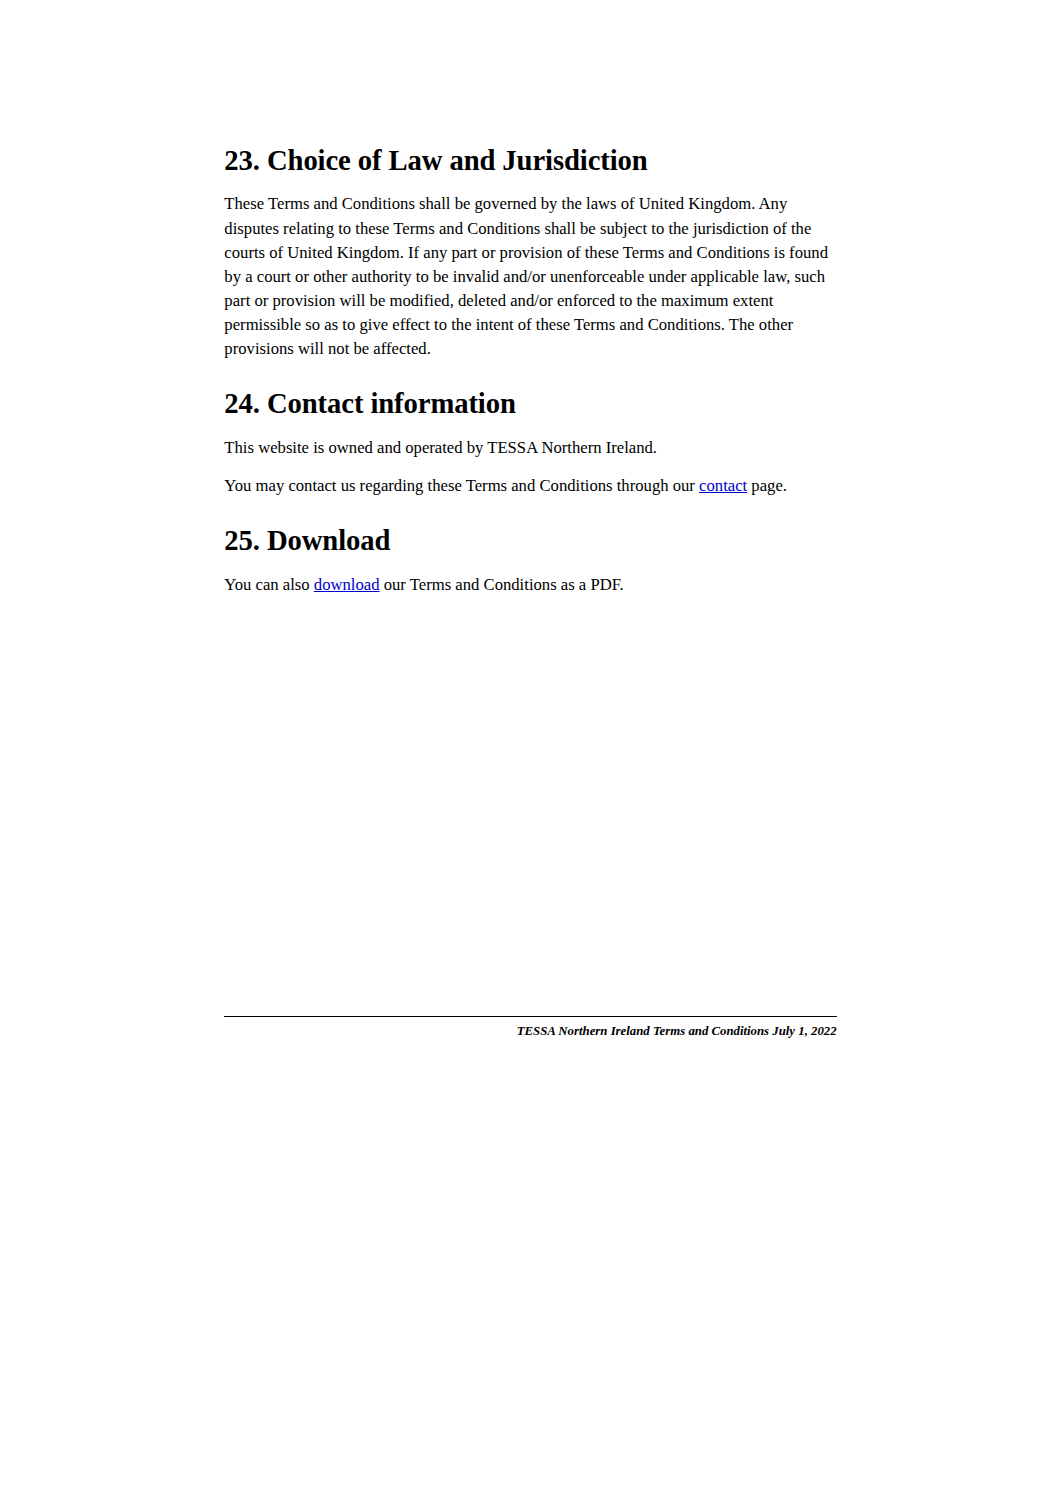23. Choice of Law and Jurisdiction
These Terms and Conditions shall be governed by the laws of United Kingdom. Any disputes relating to these Terms and Conditions shall be subject to the jurisdiction of the courts of United Kingdom. If any part or provision of these Terms and Conditions is found by a court or other authority to be invalid and/or unenforceable under applicable law, such part or provision will be modified, deleted and/or enforced to the maximum extent permissible so as to give effect to the intent of these Terms and Conditions. The other provisions will not be affected.
24. Contact information
This website is owned and operated by TESSA Northern Ireland.
You may contact us regarding these Terms and Conditions through our contact page.
25. Download
You can also download our Terms and Conditions as a PDF.
TESSA Northern Ireland Terms and Conditions July 1, 2022